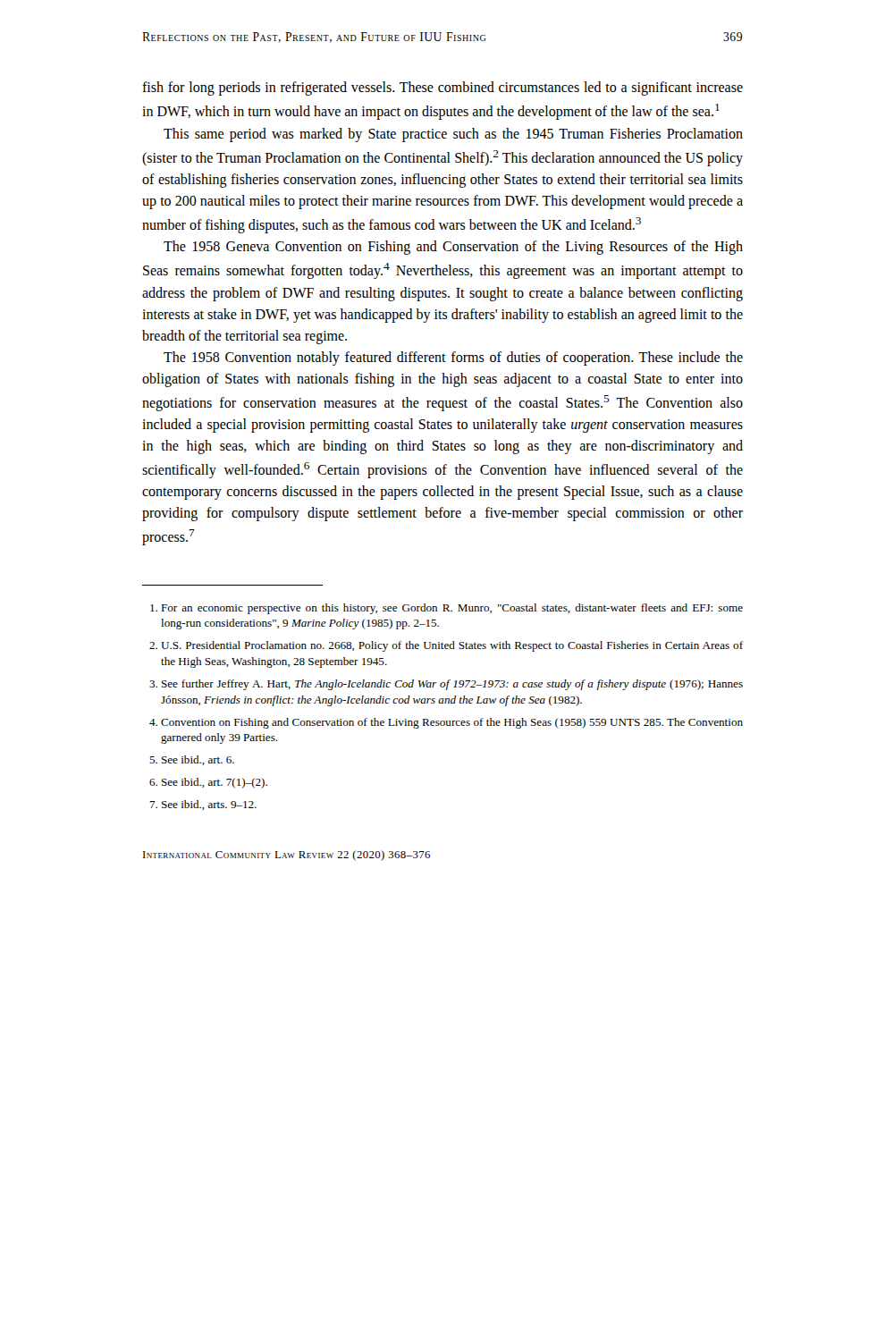Reflections on the Past, Present, and Future of IUU Fishing 369
fish for long periods in refrigerated vessels. These combined circumstances led to a significant increase in DWF, which in turn would have an impact on disputes and the development of the law of the sea.1
This same period was marked by State practice such as the 1945 Truman Fisheries Proclamation (sister to the Truman Proclamation on the Continental Shelf).2 This declaration announced the US policy of establishing fisheries conservation zones, influencing other States to extend their territorial sea limits up to 200 nautical miles to protect their marine resources from DWF. This development would precede a number of fishing disputes, such as the famous cod wars between the UK and Iceland.3
The 1958 Geneva Convention on Fishing and Conservation of the Living Resources of the High Seas remains somewhat forgotten today.4 Nevertheless, this agreement was an important attempt to address the problem of DWF and resulting disputes. It sought to create a balance between conflicting interests at stake in DWF, yet was handicapped by its drafters' inability to establish an agreed limit to the breadth of the territorial sea regime.
The 1958 Convention notably featured different forms of duties of cooperation. These include the obligation of States with nationals fishing in the high seas adjacent to a coastal State to enter into negotiations for conservation measures at the request of the coastal States.5 The Convention also included a special provision permitting coastal States to unilaterally take urgent conservation measures in the high seas, which are binding on third States so long as they are non-discriminatory and scientifically well-founded.6 Certain provisions of the Convention have influenced several of the contemporary concerns discussed in the papers collected in the present Special Issue, such as a clause providing for compulsory dispute settlement before a five-member special commission or other process.7
For an economic perspective on this history, see Gordon R. Munro, "Coastal states, distant-water fleets and EFJ: some long-run considerations", 9 Marine Policy (1985) pp. 2–15.
U.S. Presidential Proclamation no. 2668, Policy of the United States with Respect to Coastal Fisheries in Certain Areas of the High Seas, Washington, 28 September 1945.
See further Jeffrey A. Hart, The Anglo-Icelandic Cod War of 1972–1973: a case study of a fishery dispute (1976); Hannes Jónsson, Friends in conflict: the Anglo-Icelandic cod wars and the Law of the Sea (1982).
Convention on Fishing and Conservation of the Living Resources of the High Seas (1958) 559 UNTS 285. The Convention garnered only 39 Parties.
See ibid., art. 6.
See ibid., art. 7(1)–(2).
See ibid., arts. 9–12.
International Community Law Review 22 (2020) 368–376